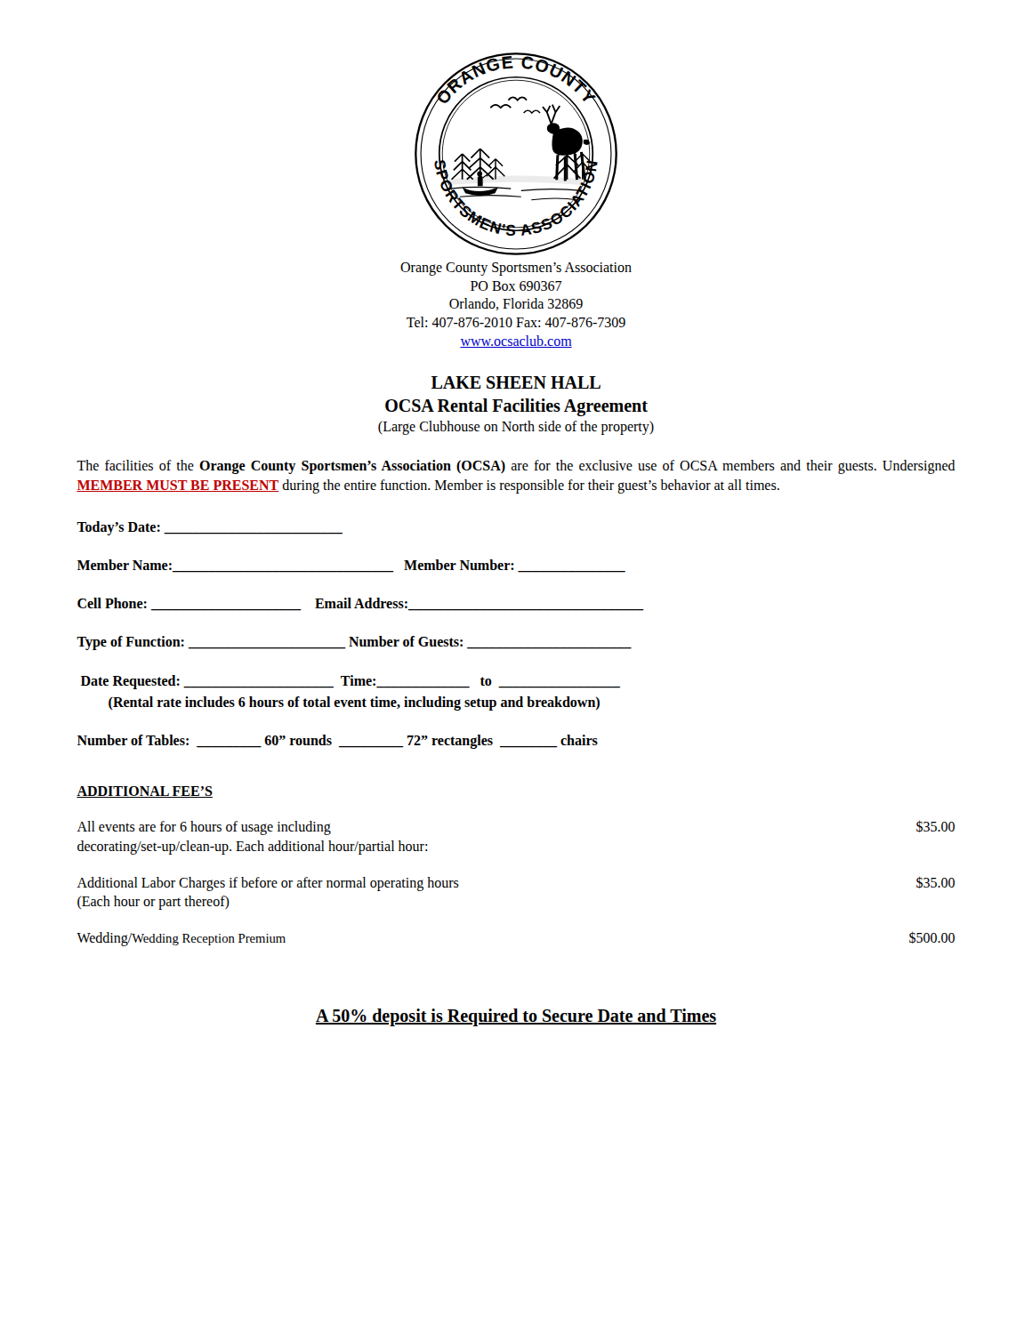ORANGE COUNTY SPORTSMEN'S ASSOCIATION
Orange County Sportsmen’s Association
PO Box 690367
Orlando, Florida 32869
Tel: 407-876-2010 Fax: 407-876-7309
www.ocsaclub.com
LAKE SHEEN HALL
OCSA Rental Facilities Agreement
(Large Clubhouse on North side of the property)
The facilities of the Orange County Sportsmen’s Association (OCSA) are for the exclusive use of OCSA members and their guests. Undersigned MEMBER MUST BE PRESENT during the entire function. Member is responsible for their guest’s behavior at all times.
Today’s Date: _________________________
Member Name:_______________________________ Member Number: _______________
Cell Phone: _____________________ Email Address:_________________________________
Type of Function: ______________________ Number of Guests: _______________________
Date Requested: _____________________ Time:_____________ to _________________ (Rental rate includes 6 hours of total event time, including setup and breakdown)
Number of Tables: _________ 60” rounds _________ 72” rectangles ________ chairs
ADDITIONAL FEE’S
| All events are for 6 hours of usage including decorating/set-up/clean-up. Each additional hour/partial hour: | $35.00 |
| Additional Labor Charges if before or after normal operating hours (Each hour or part thereof) | $35.00 |
| Wedding/ Wedding Reception Premium | $500.00 |
A 50% deposit is Required to Secure Date and Times